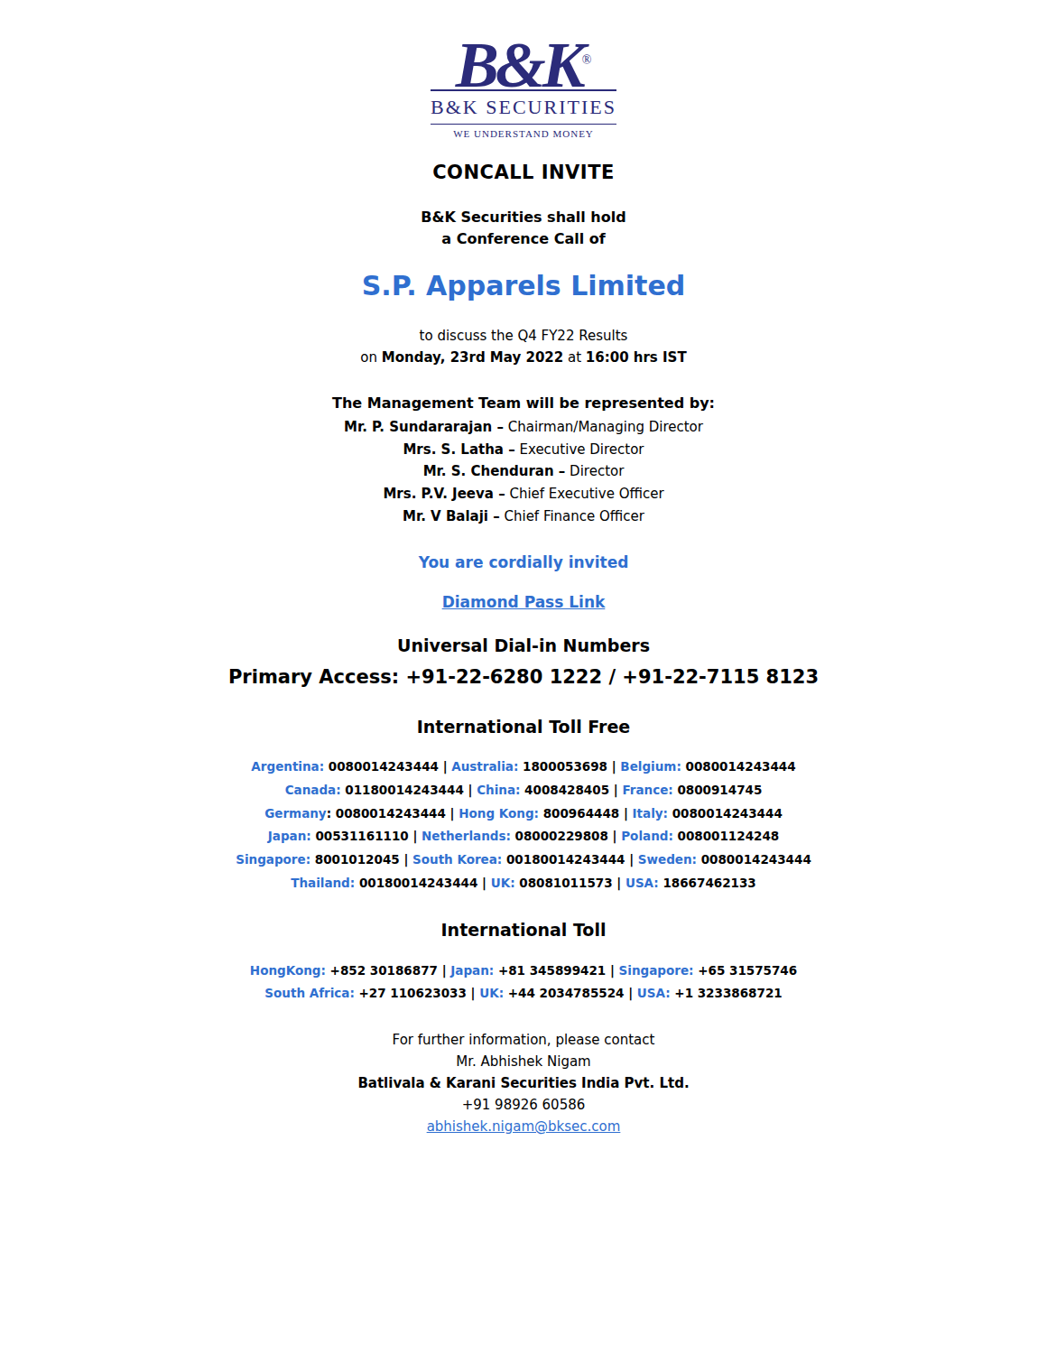B&K®
B&K SECURITIES
WE UNDERSTAND MONEY
CONCALL INVITE
B&K Securities shall hold
a Conference Call of
S.P. Apparels Limited
to discuss the Q4 FY22 Results
on Monday, 23rd May 2022 at 16:00 hrs IST
The Management Team will be represented by:
Mr. P. Sundararajan – Chairman/Managing Director
Mrs. S. Latha – Executive Director
Mr. S. Chenduran – Director
Mrs. P.V. Jeeva – Chief Executive Officer
Mr. V Balaji – Chief Finance Officer
You are cordially invited
Diamond Pass Link
Universal Dial-in Numbers
Primary Access: +91-22-6280 1222 / +91-22-7115 8123
International Toll Free
Argentina: 0080014243444 | Australia: 1800053698 | Belgium: 0080014243444
Canada: 01180014243444 | China: 4008428405 | France: 0800914745
Germany: 0080014243444 | Hong Kong: 800964448 | Italy: 0080014243444
Japan: 00531161110 | Netherlands: 08000229808 | Poland: 008001124248
Singapore: 8001012045 | South Korea: 00180014243444 | Sweden: 0080014243444
Thailand: 00180014243444 | UK: 08081011573 | USA: 18667462133
International Toll
HongKong: +852 30186877 | Japan: +81 345899421 | Singapore: +65 31575746
South Africa: +27 110623033 | UK: +44 2034785524 | USA: +1 3233868721
For further information, please contact
Mr. Abhishek Nigam
Batlivala & Karani Securities India Pvt. Ltd.
+91 98926 60586
abhishek.nigam@bksec.com